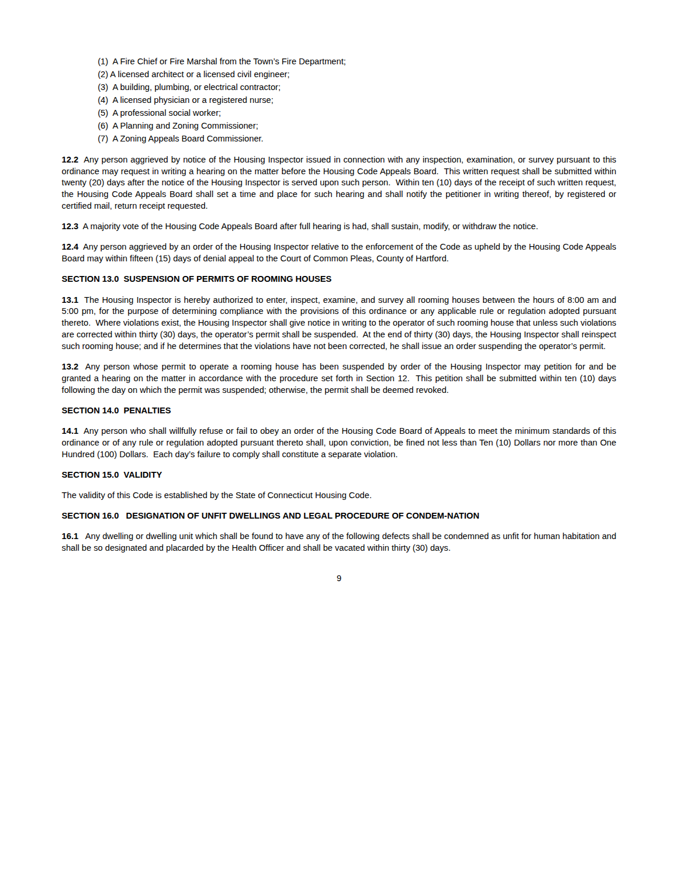(1) A Fire Chief or Fire Marshal from the Town’s Fire Department;
(2) A licensed architect or a licensed civil engineer;
(3) A building, plumbing, or electrical contractor;
(4) A licensed physician or a registered nurse;
(5) A professional social worker;
(6) A Planning and Zoning Commissioner;
(7) A Zoning Appeals Board Commissioner.
12.2 Any person aggrieved by notice of the Housing Inspector issued in connection with any inspection, examination, or survey pursuant to this ordinance may request in writing a hearing on the matter before the Housing Code Appeals Board. This written request shall be submitted within twenty (20) days after the notice of the Housing Inspector is served upon such person. Within ten (10) days of the receipt of such written request, the Housing Code Appeals Board shall set a time and place for such hearing and shall notify the petitioner in writing thereof, by registered or certified mail, return receipt requested.
12.3 A majority vote of the Housing Code Appeals Board after full hearing is had, shall sustain, modify, or withdraw the notice.
12.4 Any person aggrieved by an order of the Housing Inspector relative to the enforcement of the Code as upheld by the Housing Code Appeals Board may within fifteen (15) days of denial appeal to the Court of Common Pleas, County of Hartford.
SECTION 13.0 SUSPENSION OF PERMITS OF ROOMING HOUSES
13.1 The Housing Inspector is hereby authorized to enter, inspect, examine, and survey all rooming houses between the hours of 8:00 am and 5:00 pm, for the purpose of determining compliance with the provisions of this ordinance or any applicable rule or regulation adopted pursuant thereto. Where violations exist, the Housing Inspector shall give notice in writing to the operator of such rooming house that unless such violations are corrected within thirty (30) days, the operator’s permit shall be suspended. At the end of thirty (30) days, the Housing Inspector shall reinspect such rooming house; and if he determines that the violations have not been corrected, he shall issue an order suspending the operator’s permit.
13.2 Any person whose permit to operate a rooming house has been suspended by order of the Housing Inspector may petition for and be granted a hearing on the matter in accordance with the procedure set forth in Section 12. This petition shall be submitted within ten (10) days following the day on which the permit was suspended; otherwise, the permit shall be deemed revoked.
SECTION 14.0 PENALTIES
14.1 Any person who shall willfully refuse or fail to obey an order of the Housing Code Board of Appeals to meet the minimum standards of this ordinance or of any rule or regulation adopted pursuant thereto shall, upon conviction, be fined not less than Ten (10) Dollars nor more than One Hundred (100) Dollars. Each day’s failure to comply shall constitute a separate violation.
SECTION 15.0 VALIDITY
The validity of this Code is established by the State of Connecticut Housing Code.
SECTION 16.0 DESIGNATION OF UNFIT DWELLINGS AND LEGAL PROCEDURE OF CONDEM-NATION
16.1 Any dwelling or dwelling unit which shall be found to have any of the following defects shall be condemned as unfit for human habitation and shall be so designated and placarded by the Health Officer and shall be vacated within thirty (30) days.
9